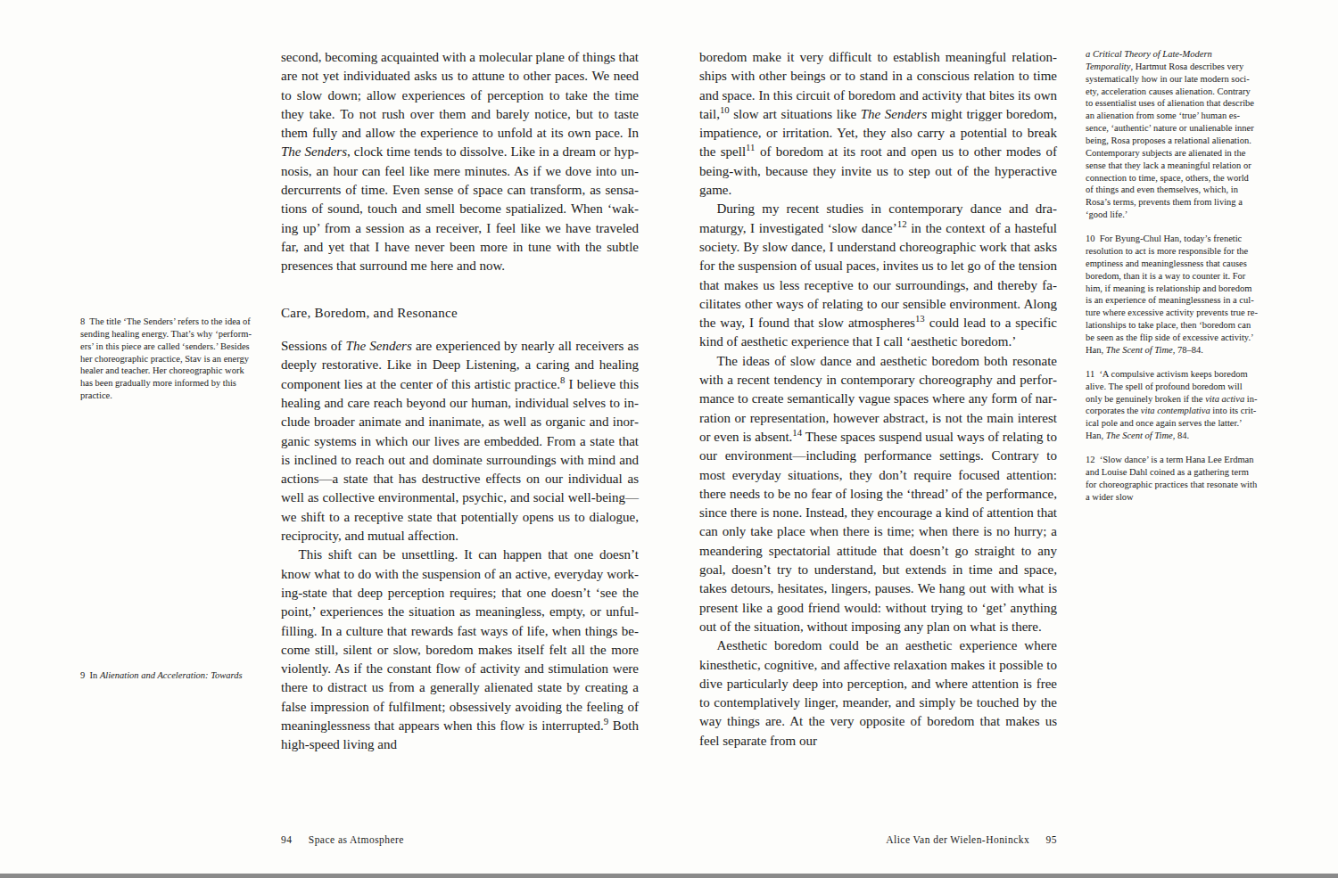8 The title ‘The Senders’ refers to the idea of sending healing energy. That’s why ‘performers’ in this piece are called ‘senders.’ Besides her choreographic practice, Stav is an energy healer and teacher. Her choreographic work has been gradually more informed by this practice.
9 In Alienation and Acceleration: Towards
second, becoming acquainted with a molecular plane of things that are not yet individuated asks us to attune to other paces. We need to slow down; allow experiences of perception to take the time they take. To not rush over them and barely notice, but to taste them fully and allow the experience to unfold at its own pace. In The Senders, clock time tends to dissolve. Like in a dream or hypnosis, an hour can feel like mere minutes. As if we dove into undercurrents of time. Even sense of space can transform, as sensations of sound, touch and smell become spatialized. When ‘waking up’ from a session as a receiver, I feel like we have traveled far, and yet that I have never been more in tune with the subtle presences that surround me here and now.
Care, Boredom, and Resonance
Sessions of The Senders are experienced by nearly all receivers as deeply restorative. Like in Deep Listening, a caring and healing component lies at the center of this artistic practice.8 I believe this healing and care reach beyond our human, individual selves to include broader animate and inanimate, as well as organic and inorganic systems in which our lives are embedded. From a state that is inclined to reach out and dominate surroundings with mind and actions—a state that has destructive effects on our individual as well as collective environmental, psychic, and social well-being—we shift to a receptive state that potentially opens us to dialogue, reciprocity, and mutual affection.
This shift can be unsettling. It can happen that one doesn’t know what to do with the suspension of an active, everyday working-state that deep perception requires; that one doesn’t ‘see the point,’ experiences the situation as meaningless, empty, or unfulfilling. In a culture that rewards fast ways of life, when things become still, silent or slow, boredom makes itself felt all the more violently. As if the constant flow of activity and stimulation were there to distract us from a generally alienated state by creating a false impression of fulfilment; obsessively avoiding the feeling of meaninglessness that appears when this flow is interrupted.9 Both high-speed living and
94 Space as Atmosphere
boredom make it very difficult to establish meaningful relationships with other beings or to stand in a conscious relation to time and space. In this circuit of boredom and activity that bites its own tail,10 slow art situations like The Senders might trigger boredom, impatience, or irritation. Yet, they also carry a potential to break the spell11 of boredom at its root and open us to other modes of being-with, because they invite us to step out of the hyperactive game.
During my recent studies in contemporary dance and dramaturgy, I investigated ‘slow dance’12 in the context of a hasteful society. By slow dance, I understand choreographic work that asks for the suspension of usual paces, invites us to let go of the tension that makes us less receptive to our surroundings, and thereby facilitates other ways of relating to our sensible environment. Along the way, I found that slow atmospheres13 could lead to a specific kind of aesthetic experience that I call ‘aesthetic boredom.’
The ideas of slow dance and aesthetic boredom both resonate with a recent tendency in contemporary choreography and performance to create semantically vague spaces where any form of narration or representation, however abstract, is not the main interest or even is absent.14 These spaces suspend usual ways of relating to our environment—including performance settings. Contrary to most everyday situations, they don’t require focused attention: there needs to be no fear of losing the ‘thread’ of the performance, since there is none. Instead, they encourage a kind of attention that can only take place when there is time; when there is no hurry; a meandering spectatorial attitude that doesn’t go straight to any goal, doesn’t try to understand, but extends in time and space, takes detours, hesitates, lingers, pauses. We hang out with what is present like a good friend would: without trying to ‘get’ anything out of the situation, without imposing any plan on what is there.
Aesthetic boredom could be an aesthetic experience where kinesthetic, cognitive, and affective relaxation makes it possible to dive particularly deep into perception, and where attention is free to contemplatively linger, meander, and simply be touched by the way things are. At the very opposite of boredom that makes us feel separate from our
Alice Van der Wielen-Honinckx 95
a Critical Theory of Late-Modern Temporality, Hartmut Rosa describes very systematically how in our late modern society, acceleration causes alienation. Contrary to essentialist uses of alienation that describe an alienation from some ‘true’ human essence, ‘authentic’ nature or unalienable inner being, Rosa proposes a relational alienation. Contemporary subjects are alienated in the sense that they lack a meaningful relation or connection to time, space, others, the world of things and even themselves, which, in Rosa’s terms, prevents them from living a ‘good life.’
10 For Byung-Chul Han, today’s frenetic resolution to act is more responsible for the emptiness and meaninglessness that causes boredom, than it is a way to counter it. For him, if meaning is relationship and boredom is an experience of meaninglessness in a culture where excessive activity prevents true relationships to take place, then ‘boredom can be seen as the flip side of excessive activity.’ Han, The Scent of Time, 78–84.
11 ‘A compulsive activism keeps boredom alive. The spell of profound boredom will only be genuinely broken if the vita activa incorporates the vita contemplativa into its critical pole and once again serves the latter.’ Han, The Scent of Time, 84.
12 ‘Slow dance’ is a term Hana Lee Erdman and Louise Dahl coined as a gathering term for choreographic practices that resonate with a wider slow